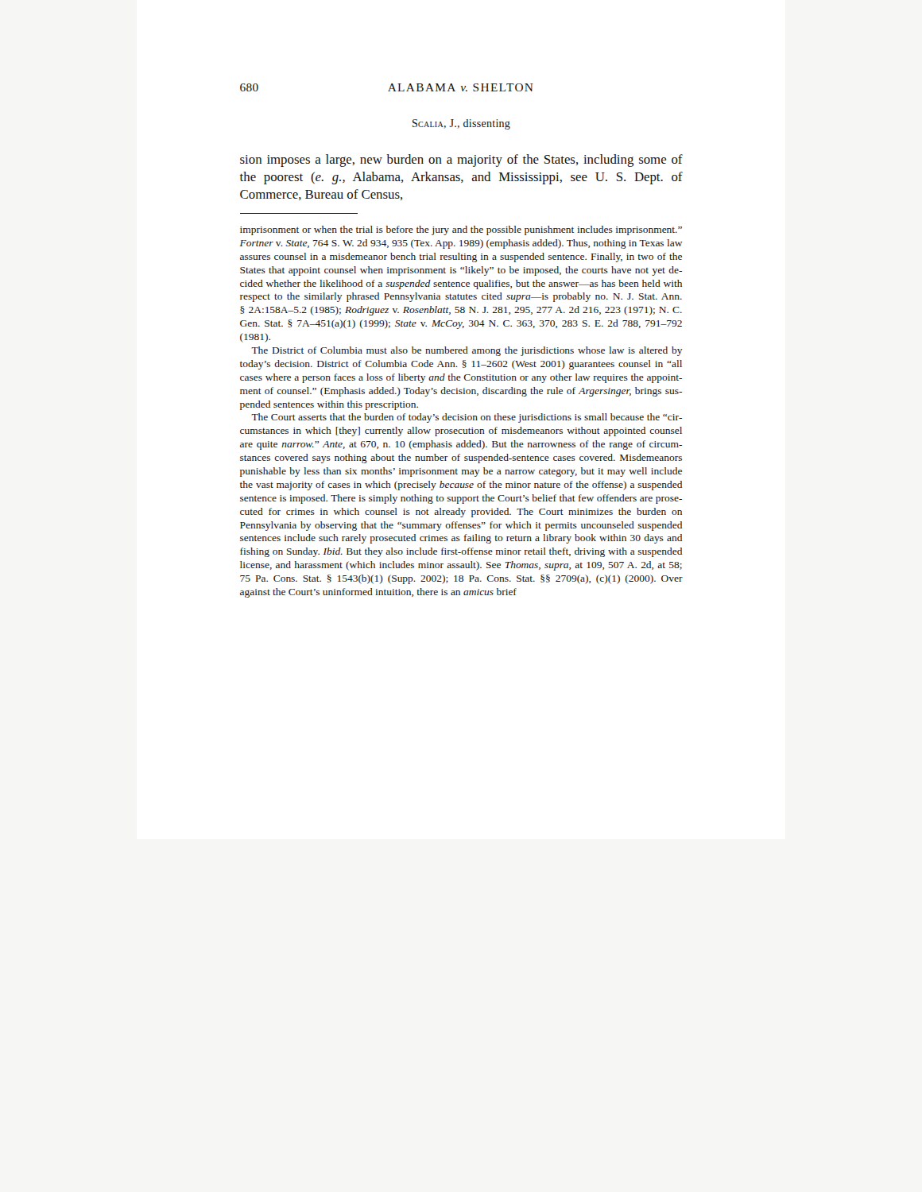680 Alabama v. Shelton
Scalia, J., dissenting
sion imposes a large, new burden on a majority of the States, including some of the poorest (e. g., Alabama, Arkansas, and Mississippi, see U. S. Dept. of Commerce, Bureau of Census,
imprisonment or when the trial is before the jury and the possible punishment includes imprisonment.” Fortner v. State, 764 S. W. 2d 934, 935 (Tex. App. 1989) (emphasis added). Thus, nothing in Texas law assures counsel in a misdemeanor bench trial resulting in a suspended sentence. Finally, in two of the States that appoint counsel when imprisonment is “likely” to be imposed, the courts have not yet decided whether the likelihood of a suspended sentence qualifies, but the answer—as has been held with respect to the similarly phrased Pennsylvania statutes cited supra—is probably no. N. J. Stat. Ann. § 2A:158A–5.2 (1985); Rodriguez v. Rosenblatt, 58 N. J. 281, 295, 277 A. 2d 216, 223 (1971); N. C. Gen. Stat. § 7A–451(a)(1) (1999); State v. McCoy, 304 N. C. 363, 370, 283 S. E. 2d 788, 791–792 (1981).
The District of Columbia must also be numbered among the jurisdictions whose law is altered by today’s decision. District of Columbia Code Ann. § 11–2602 (West 2001) guarantees counsel in “all cases where a person faces a loss of liberty and the Constitution or any other law requires the appointment of counsel.” (Emphasis added.) Today’s decision, discarding the rule of Argersinger, brings suspended sentences within this prescription.
The Court asserts that the burden of today’s decision on these jurisdictions is small because the “circumstances in which [they] currently allow prosecution of misdemeanors without appointed counsel are quite narrow.” Ante, at 670, n. 10 (emphasis added). But the narrowness of the range of circumstances covered says nothing about the number of suspended-sentence cases covered. Misdemeanors punishable by less than six months’ imprisonment may be a narrow category, but it may well include the vast majority of cases in which (precisely because of the minor nature of the offense) a suspended sentence is imposed. There is simply nothing to support the Court’s belief that few offenders are prosecuted for crimes in which counsel is not already provided. The Court minimizes the burden on Pennsylvania by observing that the “summary offenses” for which it permits uncounseled suspended sentences include such rarely prosecuted crimes as failing to return a library book within 30 days and fishing on Sunday. Ibid. But they also include first-offense minor retail theft, driving with a suspended license, and harassment (which includes minor assault). See Thomas, supra, at 109, 507 A. 2d, at 58; 75 Pa. Cons. Stat. § 1543(b)(1) (Supp. 2002); 18 Pa. Cons. Stat. §§ 2709(a), (c)(1) (2000). Over against the Court’s uninformed intuition, there is an amicus brief